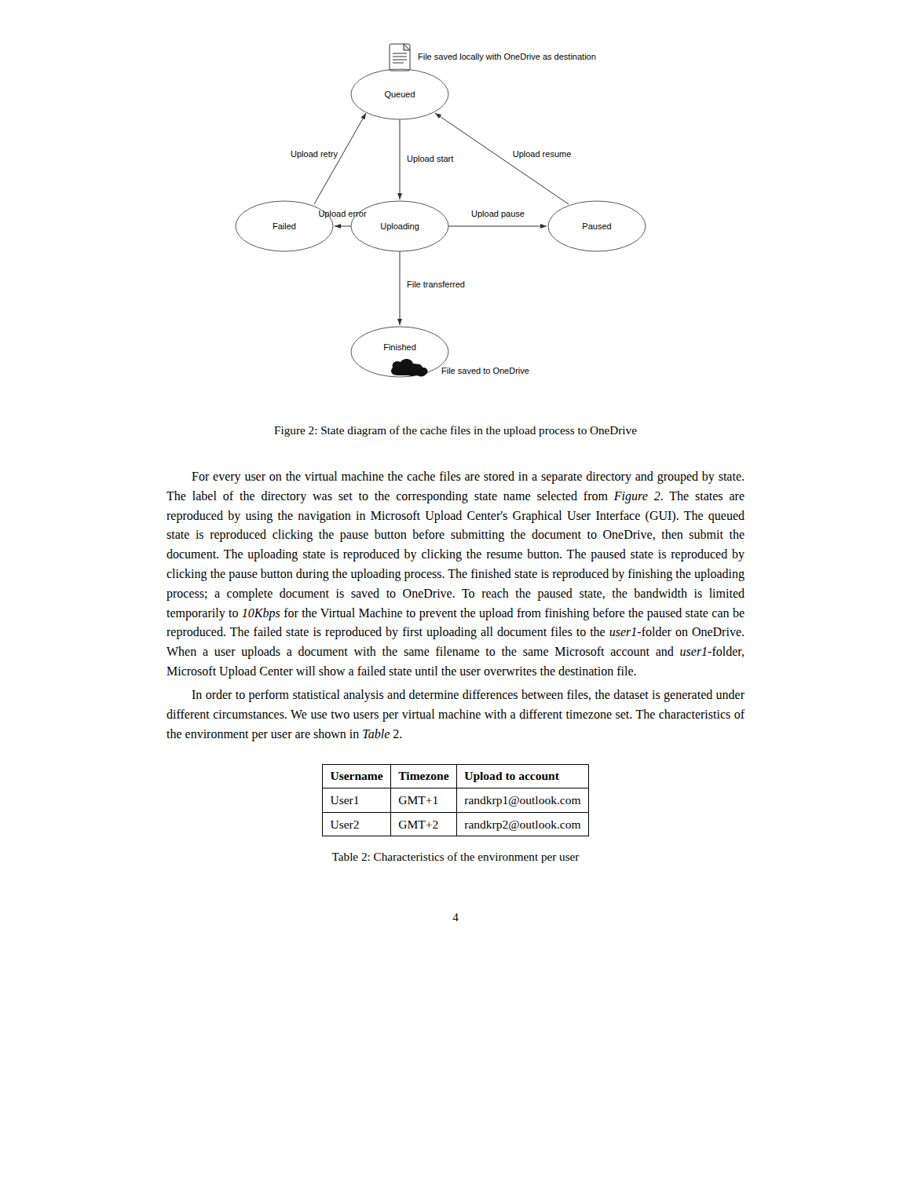File saved locally with OneDrive as destination Queued Uploading Failed Paused Finished File saved to OneDrive Upload start Upload error Upload retry Upload pause Upload resume File transferred
Figure 2: State diagram of the cache files in the upload process to OneDrive
For every user on the virtual machine the cache files are stored in a separate directory and grouped by state. The label of the directory was set to the corresponding state name selected from Figure 2. The states are reproduced by using the navigation in Microsoft Upload Center's Graphical User Interface (GUI). The queued state is reproduced clicking the pause button before submitting the document to OneDrive, then submit the document. The uploading state is reproduced by clicking the resume button. The paused state is reproduced by clicking the pause button during the uploading process. The finished state is reproduced by finishing the uploading process; a complete document is saved to OneDrive. To reach the paused state, the bandwidth is limited temporarily to 10Kbps for the Virtual Machine to prevent the upload from finishing before the paused state can be reproduced. The failed state is reproduced by first uploading all document files to the user1-folder on OneDrive. When a user uploads a document with the same filename to the same Microsoft account and user1-folder, Microsoft Upload Center will show a failed state until the user overwrites the destination file.
In order to perform statistical analysis and determine differences between files, the dataset is generated under different circumstances. We use two users per virtual machine with a different timezone set. The characteristics of the environment per user are shown in Table 2.
| Username | Timezone | Upload to account |
| --- | --- | --- |
| User1 | GMT+1 | randkrp1@outlook.com |
| User2 | GMT+2 | randkrp2@outlook.com |
Table 2: Characteristics of the environment per user
4